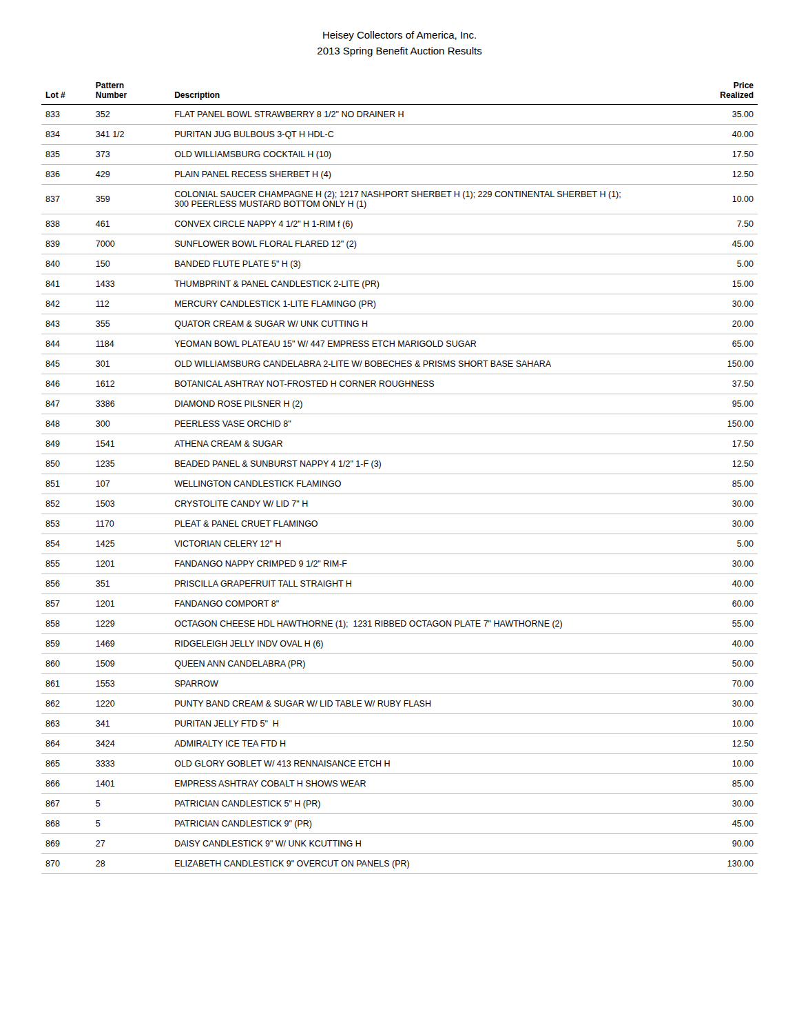Heisey Collectors of America, Inc.
2013 Spring Benefit Auction Results
| Lot # | Pattern Number | Description | Price Realized |
| --- | --- | --- | --- |
| 833 | 352 | FLAT PANEL BOWL STRAWBERRY 8 1/2" NO DRAINER H | 35.00 |
| 834 | 341 1/2 | PURITAN JUG BULBOUS 3-QT H HDL-C | 40.00 |
| 835 | 373 | OLD WILLIAMSBURG COCKTAIL H (10) | 17.50 |
| 836 | 429 | PLAIN PANEL RECESS SHERBET H (4) | 12.50 |
| 837 | 359 | COLONIAL SAUCER CHAMPAGNE H (2); 1217 NASHPORT SHERBET H (1); 229 CONTINENTAL SHERBET H (1); 300 PEERLESS MUSTARD BOTTOM ONLY H (1) | 10.00 |
| 838 | 461 | CONVEX CIRCLE NAPPY 4 1/2" H 1-RIM f (6) | 7.50 |
| 839 | 7000 | SUNFLOWER BOWL FLORAL FLARED 12" (2) | 45.00 |
| 840 | 150 | BANDED FLUTE PLATE 5" H (3) | 5.00 |
| 841 | 1433 | THUMBPRINT & PANEL CANDLESTICK 2-LITE (PR) | 15.00 |
| 842 | 112 | MERCURY CANDLESTICK 1-LITE FLAMINGO (PR) | 30.00 |
| 843 | 355 | QUATOR CREAM & SUGAR W/ UNK CUTTING H | 20.00 |
| 844 | 1184 | YEOMAN BOWL PLATEAU 15" W/ 447 EMPRESS ETCH MARIGOLD SUGAR | 65.00 |
| 845 | 301 | OLD WILLIAMSBURG CANDELABRA 2-LITE W/ BOBECHES & PRISMS SHORT BASE SAHARA | 150.00 |
| 846 | 1612 | BOTANICAL ASHTRAY NOT-FROSTED H CORNER ROUGHNESS | 37.50 |
| 847 | 3386 | DIAMOND ROSE PILSNER H (2) | 95.00 |
| 848 | 300 | PEERLESS VASE ORCHID 8" | 150.00 |
| 849 | 1541 | ATHENA CREAM & SUGAR | 17.50 |
| 850 | 1235 | BEADED PANEL & SUNBURST NAPPY 4 1/2" 1-F (3) | 12.50 |
| 851 | 107 | WELLINGTON CANDLESTICK FLAMINGO | 85.00 |
| 852 | 1503 | CRYSTOLITE CANDY W/ LID 7" H | 30.00 |
| 853 | 1170 | PLEAT & PANEL CRUET FLAMINGO | 30.00 |
| 854 | 1425 | VICTORIAN CELERY 12" H | 5.00 |
| 855 | 1201 | FANDANGO NAPPY CRIMPED 9 1/2" RIM-F | 30.00 |
| 856 | 351 | PRISCILLA GRAPEFRUIT TALL STRAIGHT H | 40.00 |
| 857 | 1201 | FANDANGO COMPORT 8" | 60.00 |
| 858 | 1229 | OCTAGON CHEESE HDL HAWTHORNE (1); 1231 RIBBED OCTAGON PLATE 7" HAWTHORNE (2) | 55.00 |
| 859 | 1469 | RIDGELEIGH JELLY INDV OVAL H (6) | 40.00 |
| 860 | 1509 | QUEEN ANN CANDELABRA (PR) | 50.00 |
| 861 | 1553 | SPARROW | 70.00 |
| 862 | 1220 | PUNTY BAND CREAM & SUGAR W/ LID TABLE W/ RUBY FLASH | 30.00 |
| 863 | 341 | PURITAN JELLY FTD 5" H | 10.00 |
| 864 | 3424 | ADMIRALTY ICE TEA FTD H | 12.50 |
| 865 | 3333 | OLD GLORY GOBLET W/ 413 RENNAISANCE ETCH H | 10.00 |
| 866 | 1401 | EMPRESS ASHTRAY COBALT H SHOWS WEAR | 85.00 |
| 867 | 5 | PATRICIAN CANDLESTICK 5" H (PR) | 30.00 |
| 868 | 5 | PATRICIAN CANDLESTICK 9" (PR) | 45.00 |
| 869 | 27 | DAISY CANDLESTICK 9" W/ UNK KCUTTING H | 90.00 |
| 870 | 28 | ELIZABETH CANDLESTICK 9" OVERCUT ON PANELS (PR) | 130.00 |